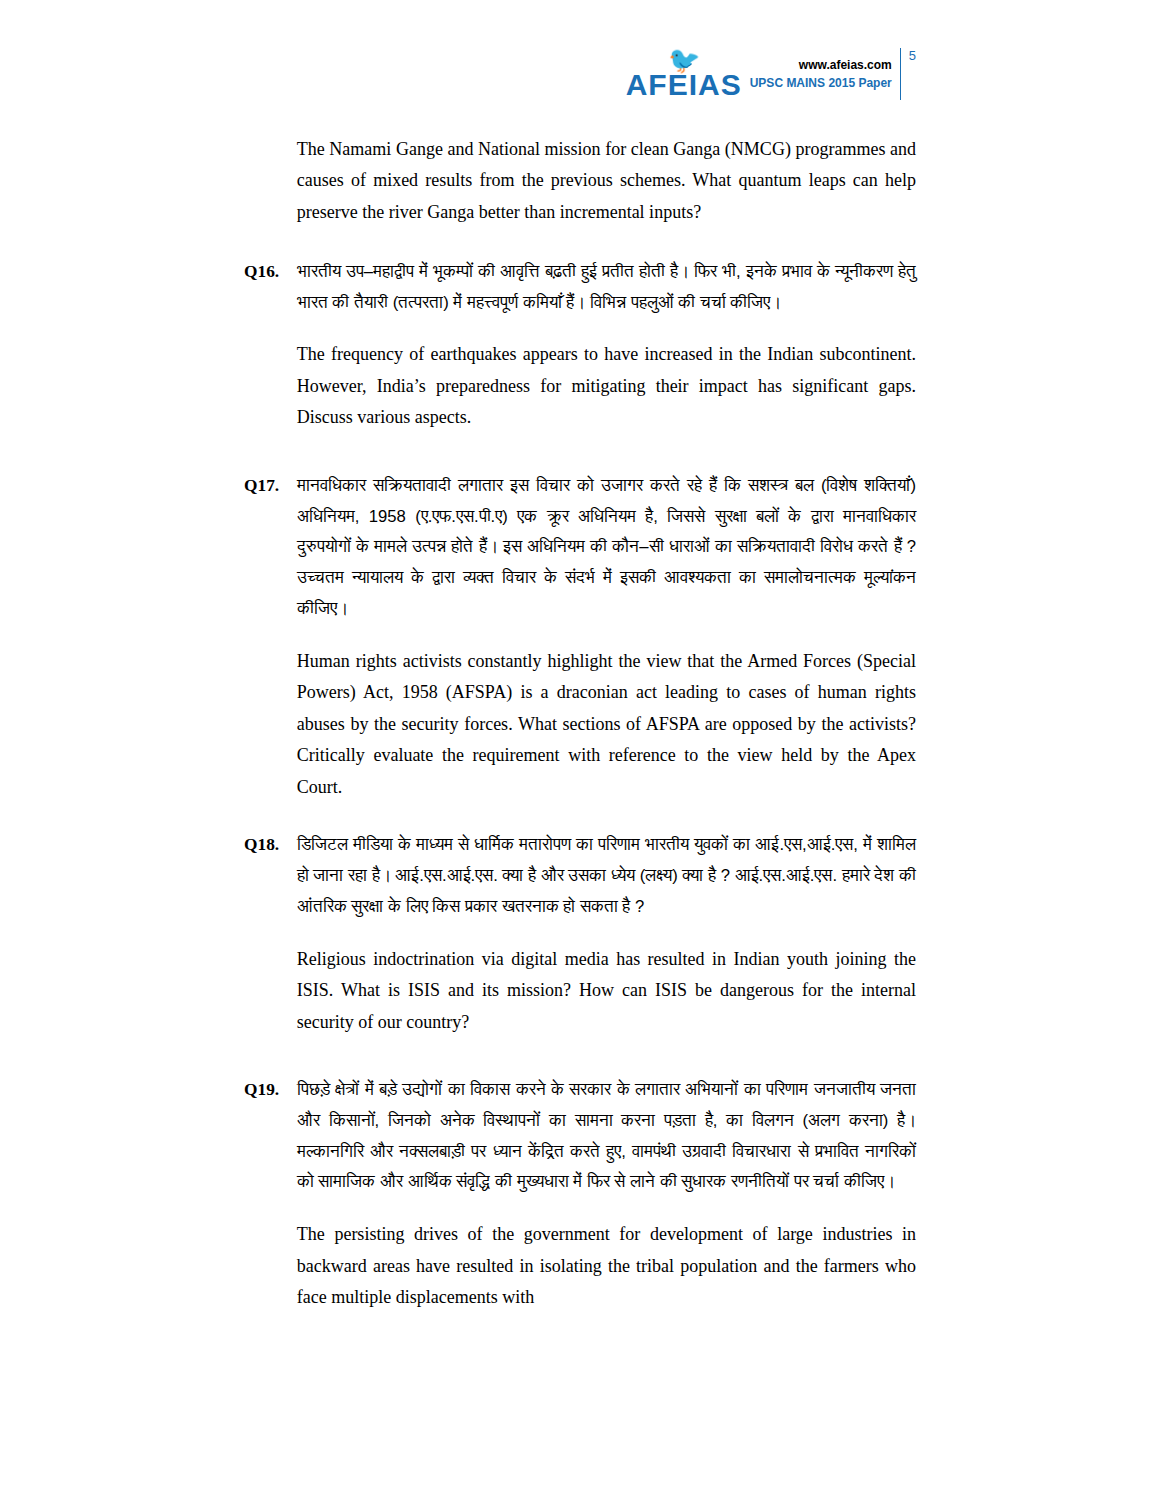🐦 AFEIAS
www.afeias.com UPSC MAINS 2015 Paper
5
The Namami Gange and National mission for clean Ganga (NMCG) programmes and causes of mixed results from the previous schemes. What quantum leaps can help preserve the river Ganga better than incremental inputs?
Q16.
भारतीय उप–महाद्वीप में भूकम्पों की आवृत्ति बढ़ती हुई प्रतीत होती है। फिर भी, इनके प्रभाव के न्यूनीकरण हेतु भारत की तैयारी (तत्परता) में महत्त्वपूर्ण कमियाँ हैं। विभिन्न पहलुओं की चर्चा कीजिए।
The frequency of earthquakes appears to have increased in the Indian subcontinent. However, India’s preparedness for mitigating their impact has significant gaps. Discuss various aspects.
Q17.
मानवधिकार सक्रियतावादी लगातार इस विचार को उजागर करते रहे हैं कि सशस्त्र बल (विशेष शक्तियाँ) अधिनियम, 1958 (ए.एफ.एस.पी.ए) एक क्रूर अधिनियम है, जिससे सुरक्षा बलों के द्वारा मानवाधिकार दुरुपयोगों के मामले उत्पन्न होते हैं। इस अधिनियम की कौन–सी धाराओं का सक्रियतावादी विरोध करते हैं ? उच्चतम न्यायालय के द्वारा व्यक्त विचार के संदर्भ में इसकी आवश्यकता का समालोचनात्मक मूल्यांकन कीजिए।
Human rights activists constantly highlight the view that the Armed Forces (Special Powers) Act, 1958 (AFSPA) is a draconian act leading to cases of human rights abuses by the security forces. What sections of AFSPA are opposed by the activists? Critically evaluate the requirement with reference to the view held by the Apex Court.
Q18.
डिजिटल मीडिया के माध्यम से धार्मिक मतारोपण का परिणाम भारतीय युवकों का आई.एस,आई.एस, में शामिल हो जाना रहा है। आई.एस.आई.एस. क्या है और उसका ध्येय (लक्ष्य) क्या है ? आई.एस.आई.एस. हमारे देश की आंतरिक सुरक्षा के लिए किस प्रकार खतरनाक हो सकता है ?
Religious indoctrination via digital media has resulted in Indian youth joining the ISIS. What is ISIS and its mission? How can ISIS be dangerous for the internal security of our country?
Q19.
पिछड़े क्षेत्रों में बड़े उद्योगों का विकास करने के सरकार के लगातार अभियानों का परिणाम जनजातीय जनता और किसानों, जिनको अनेक विस्थापनों का सामना करना पड़ता है, का विलगन (अलग करना) है। मल्कानगिरि और नक्सलबाड़ी पर ध्यान केंद्रित करते हुए, वामपंथी उग्रवादी विचारधारा से प्रभावित नागरिकों को सामाजिक और आर्थिक संवृद्धि की मुख्यधारा में फिर से लाने की सुधारक रणनीतियों पर चर्चा कीजिए।
The persisting drives of the government for development of large industries in backward areas have resulted in isolating the tribal population and the farmers who face multiple displacements with